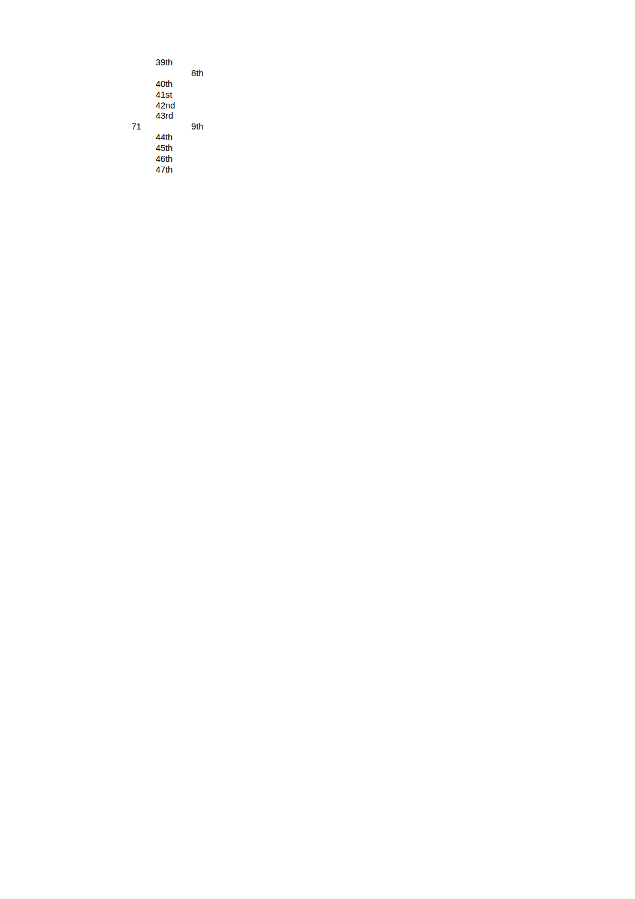| | 39th | | |
| | | 8th | |
| | 40th | | |
| | 41st | | |
| | 42nd | | |
| | 43rd | | |
| 71 | | 9th | |
| | 44th | | |
| | 45th | | |
| | 46th | | |
| | 47th | | |